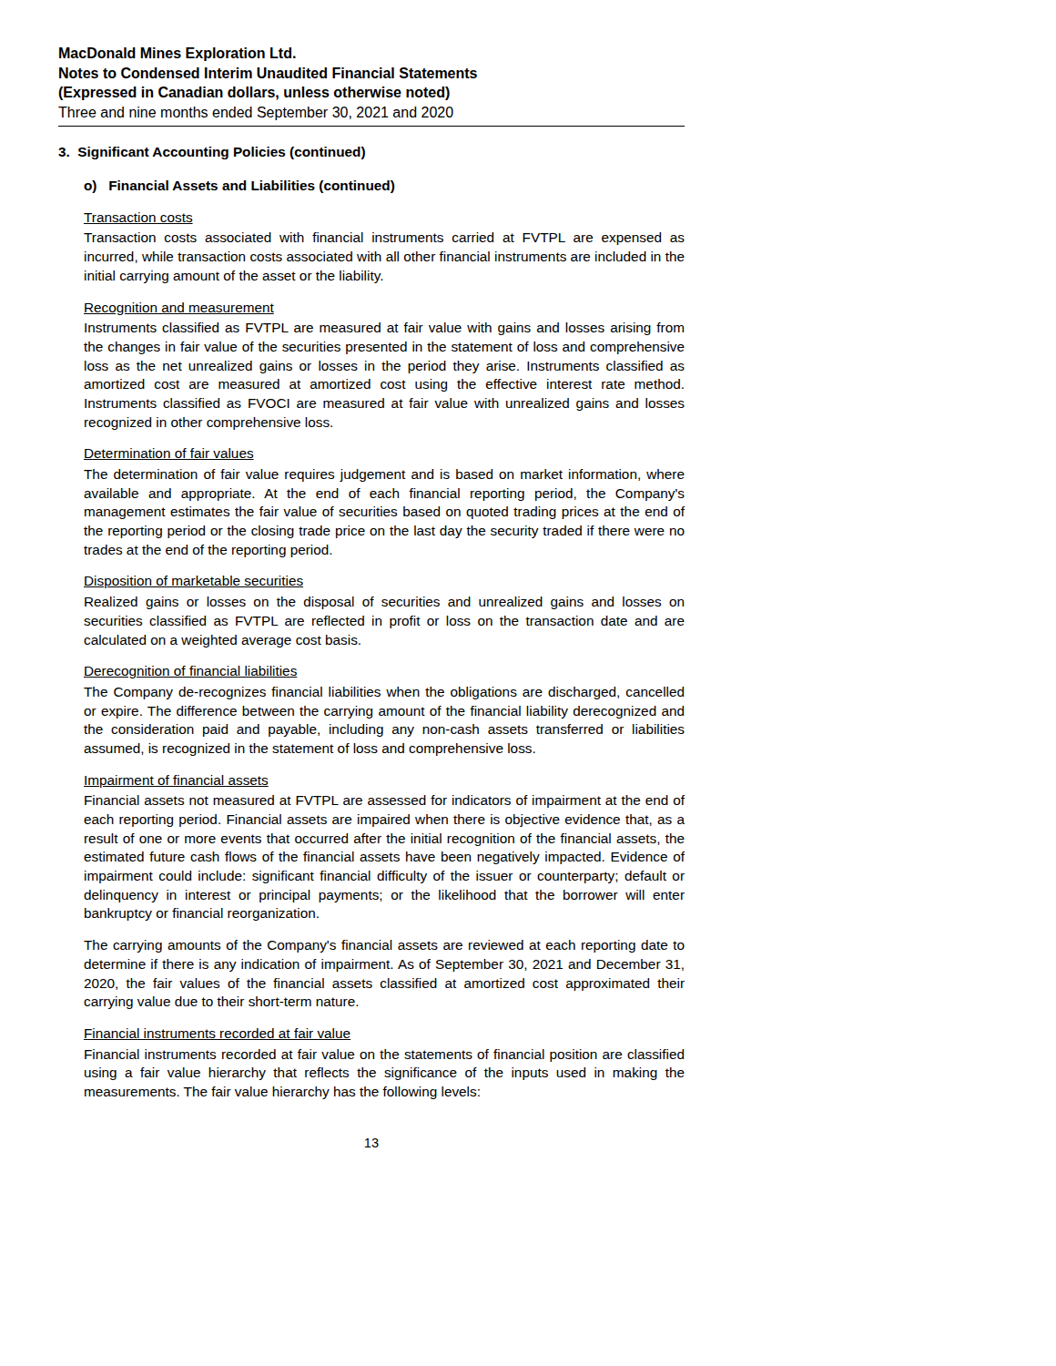MacDonald Mines Exploration Ltd.
Notes to Condensed Interim Unaudited Financial Statements
(Expressed in Canadian dollars, unless otherwise noted)
Three and nine months ended September 30, 2021 and 2020
3. Significant Accounting Policies (continued)
o) Financial Assets and Liabilities (continued)
Transaction costs
Transaction costs associated with financial instruments carried at FVTPL are expensed as incurred, while transaction costs associated with all other financial instruments are included in the initial carrying amount of the asset or the liability.
Recognition and measurement
Instruments classified as FVTPL are measured at fair value with gains and losses arising from the changes in fair value of the securities presented in the statement of loss and comprehensive loss as the net unrealized gains or losses in the period they arise. Instruments classified as amortized cost are measured at amortized cost using the effective interest rate method. Instruments classified as FVOCI are measured at fair value with unrealized gains and losses recognized in other comprehensive loss.
Determination of fair values
The determination of fair value requires judgement and is based on market information, where available and appropriate. At the end of each financial reporting period, the Company's management estimates the fair value of securities based on quoted trading prices at the end of the reporting period or the closing trade price on the last day the security traded if there were no trades at the end of the reporting period.
Disposition of marketable securities
Realized gains or losses on the disposal of securities and unrealized gains and losses on securities classified as FVTPL are reflected in profit or loss on the transaction date and are calculated on a weighted average cost basis.
Derecognition of financial liabilities
The Company de-recognizes financial liabilities when the obligations are discharged, cancelled or expire. The difference between the carrying amount of the financial liability derecognized and the consideration paid and payable, including any non-cash assets transferred or liabilities assumed, is recognized in the statement of loss and comprehensive loss.
Impairment of financial assets
Financial assets not measured at FVTPL are assessed for indicators of impairment at the end of each reporting period. Financial assets are impaired when there is objective evidence that, as a result of one or more events that occurred after the initial recognition of the financial assets, the estimated future cash flows of the financial assets have been negatively impacted. Evidence of impairment could include: significant financial difficulty of the issuer or counterparty; default or delinquency in interest or principal payments; or the likelihood that the borrower will enter bankruptcy or financial reorganization.
The carrying amounts of the Company's financial assets are reviewed at each reporting date to determine if there is any indication of impairment. As of September 30, 2021 and December 31, 2020, the fair values of the financial assets classified at amortized cost approximated their carrying value due to their short-term nature.
Financial instruments recorded at fair value
Financial instruments recorded at fair value on the statements of financial position are classified using a fair value hierarchy that reflects the significance of the inputs used in making the measurements. The fair value hierarchy has the following levels:
13